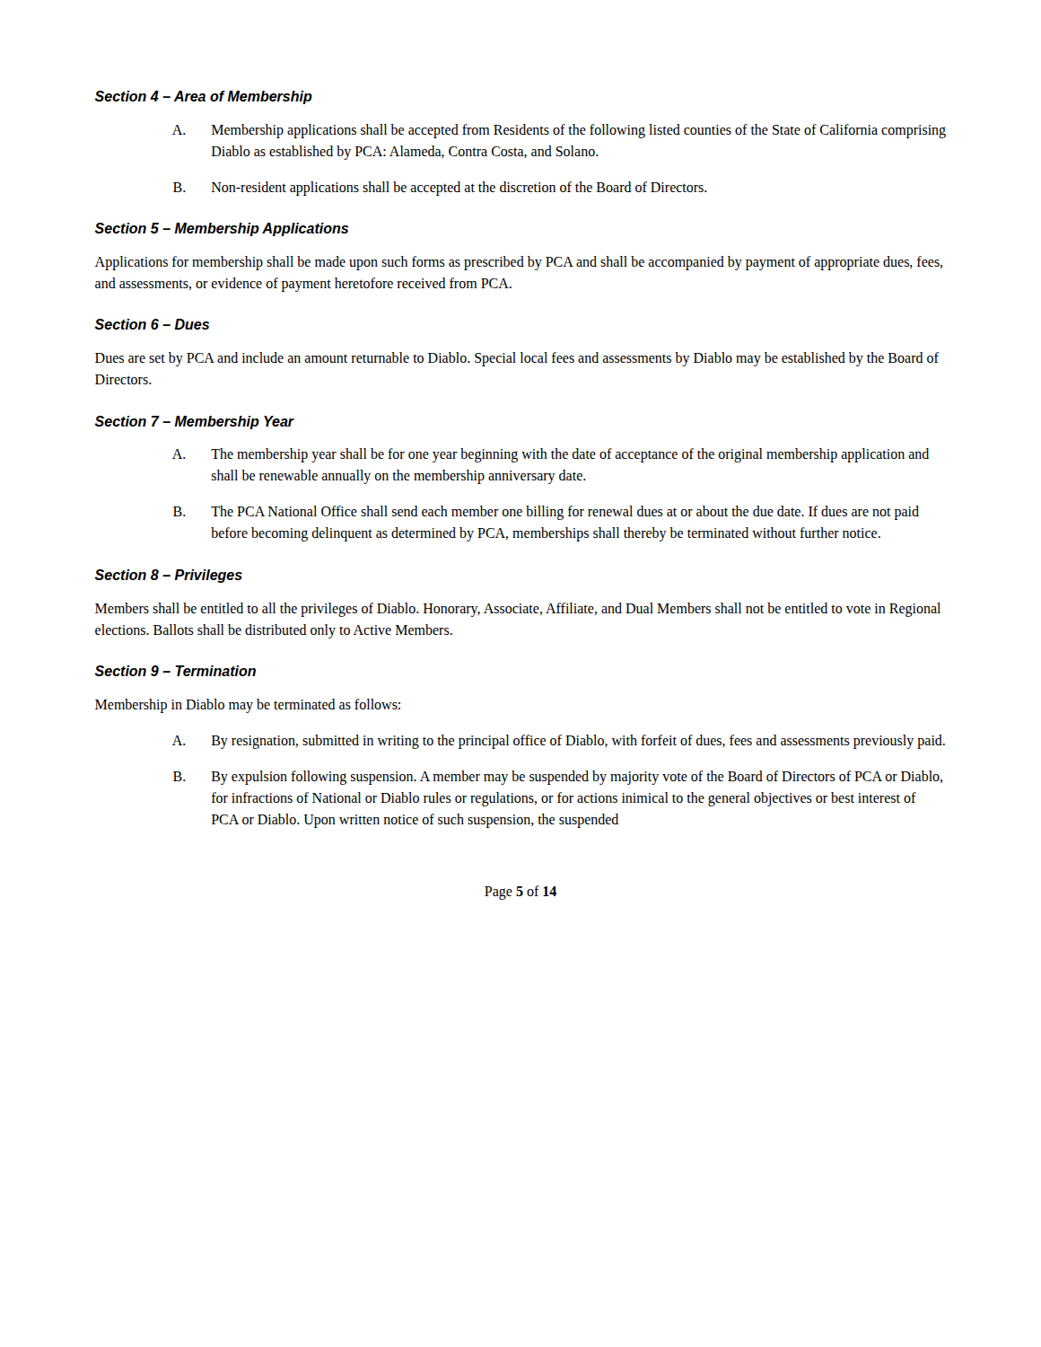Section 4 – Area of Membership
Membership applications shall be accepted from Residents of the following listed counties of the State of California comprising Diablo as established by PCA: Alameda, Contra Costa, and Solano.
Non-resident applications shall be accepted at the discretion of the Board of Directors.
Section 5 – Membership Applications
Applications for membership shall be made upon such forms as prescribed by PCA and shall be accompanied by payment of appropriate dues, fees, and assessments, or evidence of payment heretofore received from PCA.
Section 6 – Dues
Dues are set by PCA and include an amount returnable to Diablo. Special local fees and assessments by Diablo may be established by the Board of Directors.
Section 7 – Membership Year
The membership year shall be for one year beginning with the date of acceptance of the original membership application and shall be renewable annually on the membership anniversary date.
The PCA National Office shall send each member one billing for renewal dues at or about the due date. If dues are not paid before becoming delinquent as determined by PCA, memberships shall thereby be terminated without further notice.
Section 8 – Privileges
Members shall be entitled to all the privileges of Diablo. Honorary, Associate, Affiliate, and Dual Members shall not be entitled to vote in Regional elections. Ballots shall be distributed only to Active Members.
Section 9 – Termination
Membership in Diablo may be terminated as follows:
By resignation, submitted in writing to the principal office of Diablo, with forfeit of dues, fees and assessments previously paid.
By expulsion following suspension. A member may be suspended by majority vote of the Board of Directors of PCA or Diablo, for infractions of National or Diablo rules or regulations, or for actions inimical to the general objectives or best interest of PCA or Diablo. Upon written notice of such suspension, the suspended
Page 5 of 14